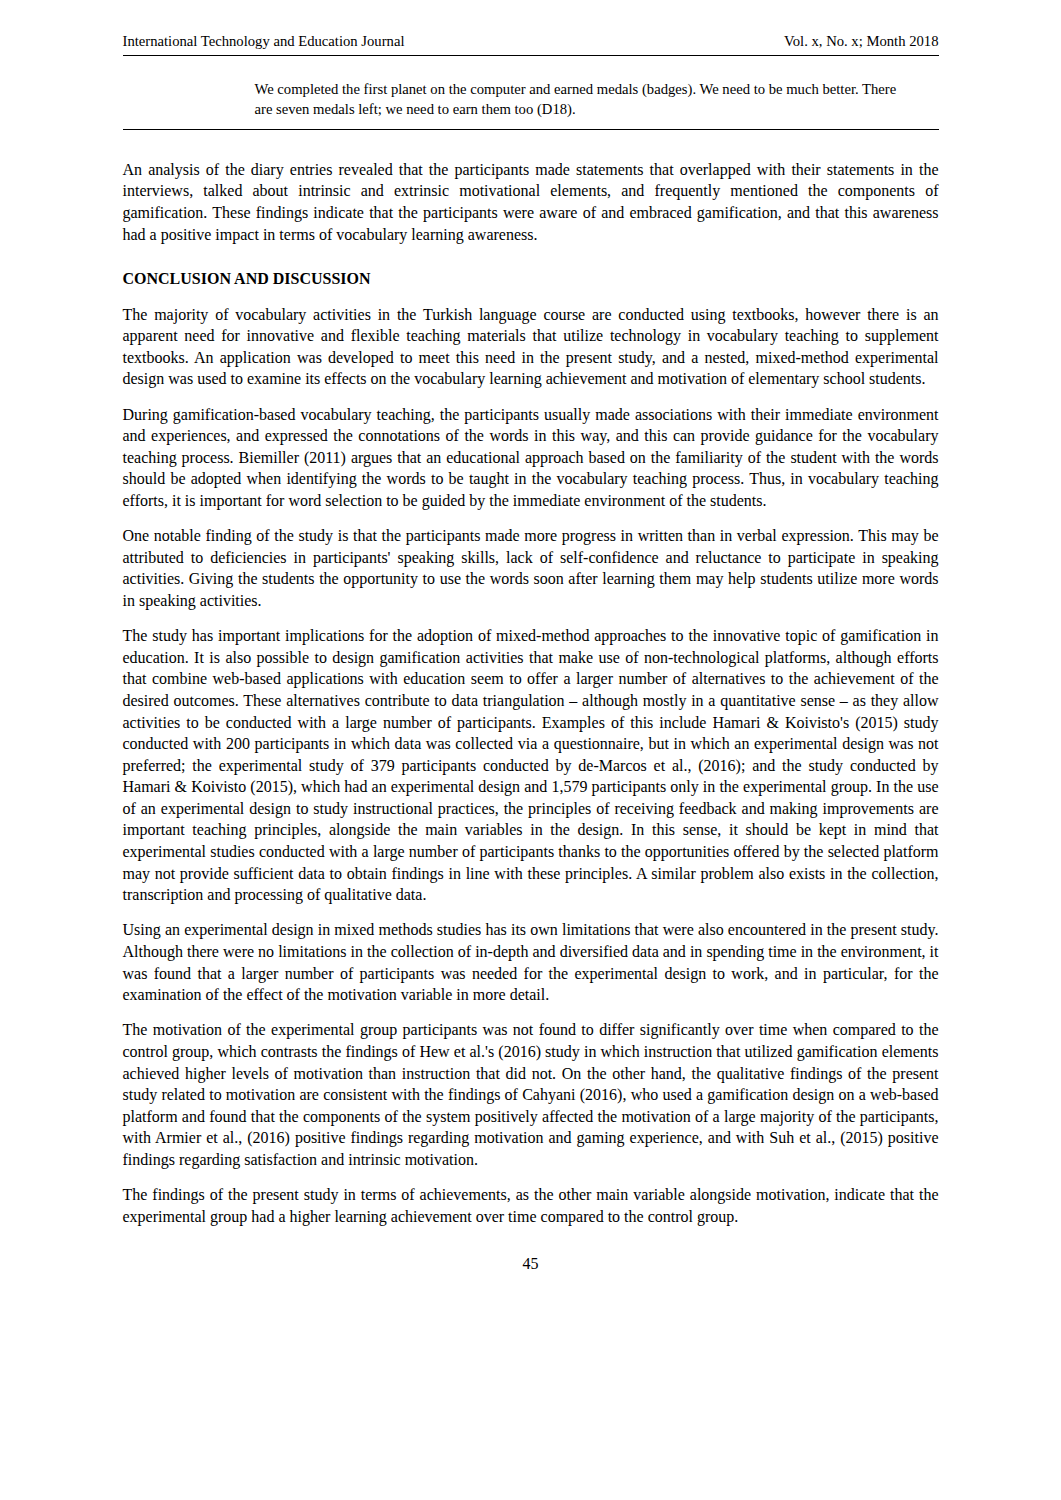International Technology and Education Journal
Vol. x, No. x; Month 2018
We completed the first planet on the computer and earned medals (badges). We need to be much better. There are seven medals left; we need to earn them too (D18).
An analysis of the diary entries revealed that the participants made statements that overlapped with their statements in the interviews, talked about intrinsic and extrinsic motivational elements, and frequently mentioned the components of gamification. These findings indicate that the participants were aware of and embraced gamification, and that this awareness had a positive impact in terms of vocabulary learning awareness.
CONCLUSION AND DISCUSSION
The majority of vocabulary activities in the Turkish language course are conducted using textbooks, however there is an apparent need for innovative and flexible teaching materials that utilize technology in vocabulary teaching to supplement textbooks. An application was developed to meet this need in the present study, and a nested, mixed-method experimental design was used to examine its effects on the vocabulary learning achievement and motivation of elementary school students.
During gamification-based vocabulary teaching, the participants usually made associations with their immediate environment and experiences, and expressed the connotations of the words in this way, and this can provide guidance for the vocabulary teaching process. Biemiller (2011) argues that an educational approach based on the familiarity of the student with the words should be adopted when identifying the words to be taught in the vocabulary teaching process. Thus, in vocabulary teaching efforts, it is important for word selection to be guided by the immediate environment of the students.
One notable finding of the study is that the participants made more progress in written than in verbal expression. This may be attributed to deficiencies in participants' speaking skills, lack of self-confidence and reluctance to participate in speaking activities. Giving the students the opportunity to use the words soon after learning them may help students utilize more words in speaking activities.
The study has important implications for the adoption of mixed-method approaches to the innovative topic of gamification in education. It is also possible to design gamification activities that make use of non-technological platforms, although efforts that combine web-based applications with education seem to offer a larger number of alternatives to the achievement of the desired outcomes. These alternatives contribute to data triangulation – although mostly in a quantitative sense – as they allow activities to be conducted with a large number of participants. Examples of this include Hamari & Koivisto's (2015) study conducted with 200 participants in which data was collected via a questionnaire, but in which an experimental design was not preferred; the experimental study of 379 participants conducted by de-Marcos et al., (2016); and the study conducted by Hamari & Koivisto (2015), which had an experimental design and 1,579 participants only in the experimental group. In the use of an experimental design to study instructional practices, the principles of receiving feedback and making improvements are important teaching principles, alongside the main variables in the design. In this sense, it should be kept in mind that experimental studies conducted with a large number of participants thanks to the opportunities offered by the selected platform may not provide sufficient data to obtain findings in line with these principles. A similar problem also exists in the collection, transcription and processing of qualitative data.
Using an experimental design in mixed methods studies has its own limitations that were also encountered in the present study. Although there were no limitations in the collection of in-depth and diversified data and in spending time in the environment, it was found that a larger number of participants was needed for the experimental design to work, and in particular, for the examination of the effect of the motivation variable in more detail.
The motivation of the experimental group participants was not found to differ significantly over time when compared to the control group, which contrasts the findings of Hew et al.'s (2016) study in which instruction that utilized gamification elements achieved higher levels of motivation than instruction that did not. On the other hand, the qualitative findings of the present study related to motivation are consistent with the findings of Cahyani (2016), who used a gamification design on a web-based platform and found that the components of the system positively affected the motivation of a large majority of the participants, with Armier et al., (2016) positive findings regarding motivation and gaming experience, and with Suh et al., (2015) positive findings regarding satisfaction and intrinsic motivation.
The findings of the present study in terms of achievements, as the other main variable alongside motivation, indicate that the experimental group had a higher learning achievement over time compared to the control group.
45